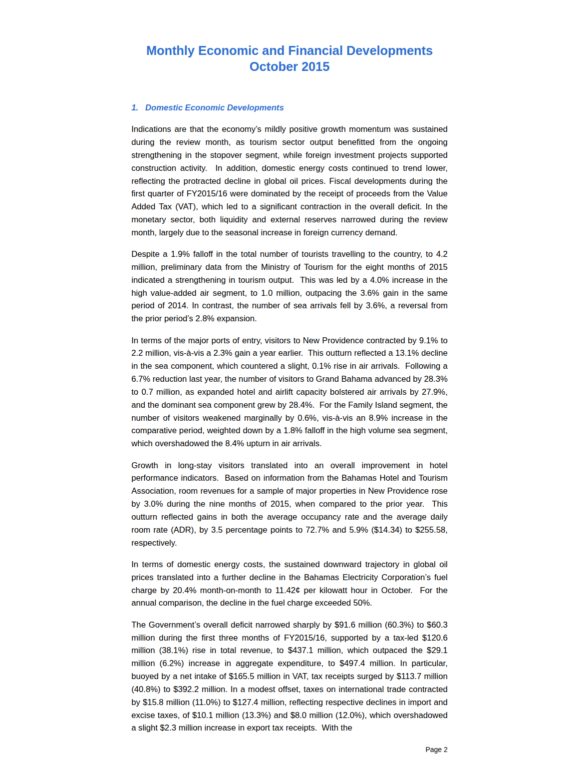Monthly Economic and Financial Developments
October 2015
1. Domestic Economic Developments
Indications are that the economy’s mildly positive growth momentum was sustained during the review month, as tourism sector output benefitted from the ongoing strengthening in the stopover segment, while foreign investment projects supported construction activity. In addition, domestic energy costs continued to trend lower, reflecting the protracted decline in global oil prices. Fiscal developments during the first quarter of FY2015/16 were dominated by the receipt of proceeds from the Value Added Tax (VAT), which led to a significant contraction in the overall deficit. In the monetary sector, both liquidity and external reserves narrowed during the review month, largely due to the seasonal increase in foreign currency demand.
Despite a 1.9% falloff in the total number of tourists travelling to the country, to 4.2 million, preliminary data from the Ministry of Tourism for the eight months of 2015 indicated a strengthening in tourism output. This was led by a 4.0% increase in the high value-added air segment, to 1.0 million, outpacing the 3.6% gain in the same period of 2014. In contrast, the number of sea arrivals fell by 3.6%, a reversal from the prior period’s 2.8% expansion.
In terms of the major ports of entry, visitors to New Providence contracted by 9.1% to 2.2 million, vis-à-vis a 2.3% gain a year earlier. This outturn reflected a 13.1% decline in the sea component, which countered a slight, 0.1% rise in air arrivals. Following a 6.7% reduction last year, the number of visitors to Grand Bahama advanced by 28.3% to 0.7 million, as expanded hotel and airlift capacity bolstered air arrivals by 27.9%, and the dominant sea component grew by 28.4%. For the Family Island segment, the number of visitors weakened marginally by 0.6%, vis-à-vis an 8.9% increase in the comparative period, weighted down by a 1.8% falloff in the high volume sea segment, which overshadowed the 8.4% upturn in air arrivals.
Growth in long-stay visitors translated into an overall improvement in hotel performance indicators. Based on information from the Bahamas Hotel and Tourism Association, room revenues for a sample of major properties in New Providence rose by 3.0% during the nine months of 2015, when compared to the prior year. This outturn reflected gains in both the average occupancy rate and the average daily room rate (ADR), by 3.5 percentage points to 72.7% and 5.9% ($14.34) to $255.58, respectively.
In terms of domestic energy costs, the sustained downward trajectory in global oil prices translated into a further decline in the Bahamas Electricity Corporation’s fuel charge by 20.4% month-on-month to 11.42¢ per kilowatt hour in October. For the annual comparison, the decline in the fuel charge exceeded 50%.
The Government’s overall deficit narrowed sharply by $91.6 million (60.3%) to $60.3 million during the first three months of FY2015/16, supported by a tax-led $120.6 million (38.1%) rise in total revenue, to $437.1 million, which outpaced the $29.1 million (6.2%) increase in aggregate expenditure, to $497.4 million. In particular, buoyed by a net intake of $165.5 million in VAT, tax receipts surged by $113.7 million (40.8%) to $392.2 million. In a modest offset, taxes on international trade contracted by $15.8 million (11.0%) to $127.4 million, reflecting respective declines in import and excise taxes, of $10.1 million (13.3%) and $8.0 million (12.0%), which overshadowed a slight $2.3 million increase in export tax receipts. With the
Page 2